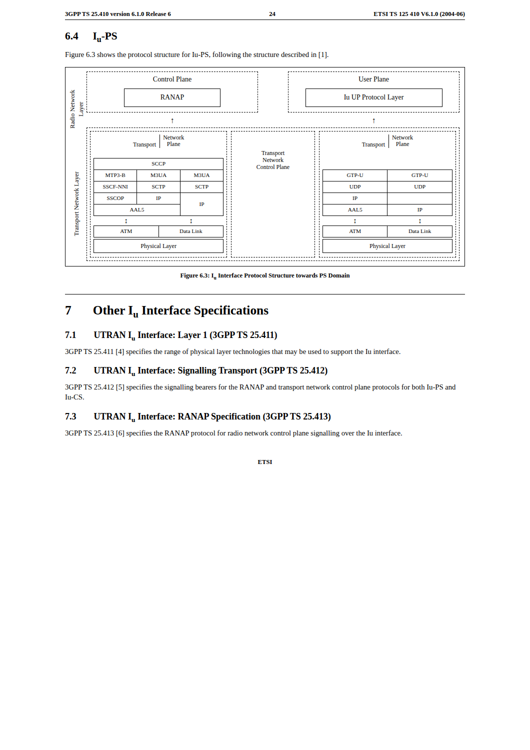3GPP TS 25.410 version 6.1.0 Release 6
24
ETSI TS 125 410 V6.1.0 (2004-06)
6.4 Iu-PS
Figure 6.3 shows the protocol structure for Iu-PS, following the structure described in [1].
Radio Network
Layer
Transport Network Layer
Control Plane
RANAP
User Plane
Iu UP Protocol Layer
↑
↑
Transport Network
Plane
User
| SCCP |
| MTP3-B | M3UA | M3UA |
| SSCF-NNI | SCTP | SCTP |
| SSCOP | IP | IP |
| AAL5 |
↕↕
| ATM | Data Link |
Physical Layer
Transport
Network
Control Plane
Transport Network
Plane
User
| GTP-U | GTP-U |
| UDP | UDP |
| IP | |
| AAL5 | IP |
↕↕
| ATM | Data Link |
Physical Layer
Figure 6.3: Iu Interface Protocol Structure towards PS Domain
7 Other Iu Interface Specifications
7.1 UTRAN Iu Interface: Layer 1 (3GPP TS 25.411)
3GPP TS 25.411 [4] specifies the range of physical layer technologies that may be used to support the Iu interface.
7.2 UTRAN Iu Interface: Signalling Transport (3GPP TS 25.412)
3GPP TS 25.412 [5] specifies the signalling bearers for the RANAP and transport network control plane protocols for both Iu-PS and Iu-CS.
7.3 UTRAN Iu Interface: RANAP Specification (3GPP TS 25.413)
3GPP TS 25.413 [6] specifies the RANAP protocol for radio network control plane signalling over the Iu interface.
ETSI